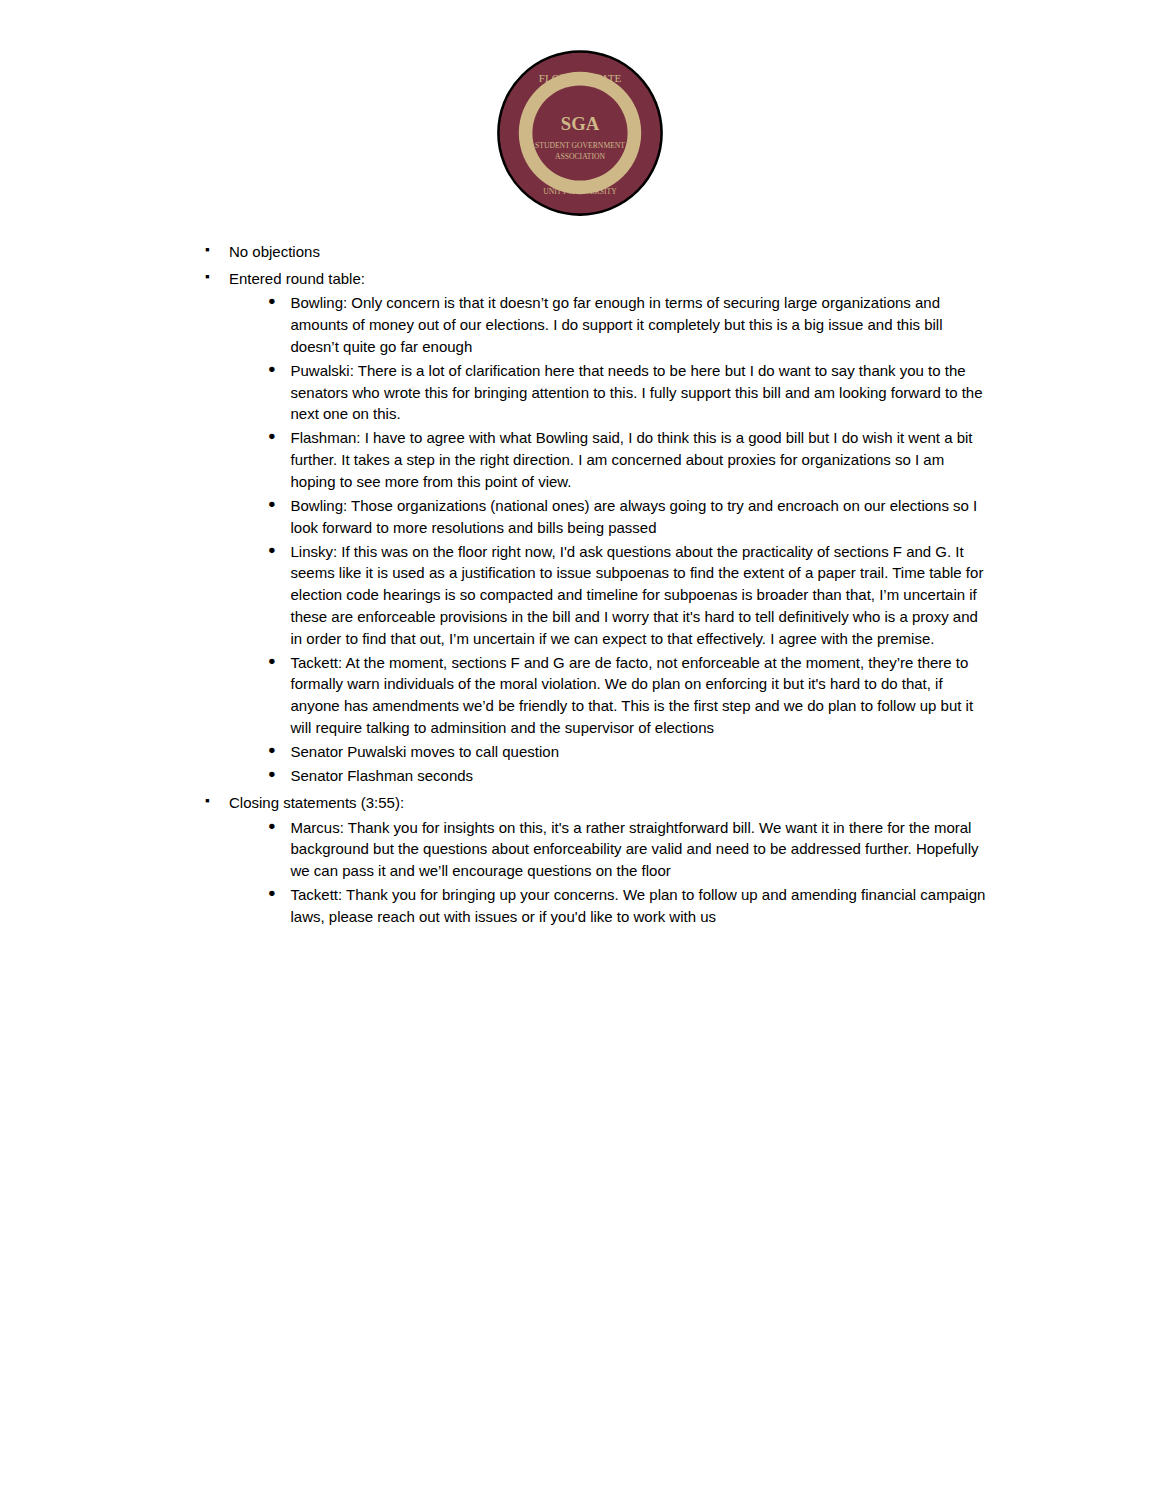No objections
Entered round table:
Bowling: Only concern is that it doesn’t go far enough in terms of securing large organizations and amounts of money out of our elections. I do support it completely but this is a big issue and this bill doesn’t quite go far enough
Puwalski: There is a lot of clarification here that needs to be here but I do want to say thank you to the senators who wrote this for bringing attention to this. I fully support this bill and am looking forward to the next one on this.
Flashman: I have to agree with what Bowling said, I do think this is a good bill but I do wish it went a bit further. It takes a step in the right direction. I am concerned about proxies for organizations so I am hoping to see more from this point of view.
Bowling: Those organizations (national ones) are always going to try and encroach on our elections so I look forward to more resolutions and bills being passed
Linsky: If this was on the floor right now, I'd ask questions about the practicality of sections F and G. It seems like it is used as a justification to issue subpoenas to find the extent of a paper trail. Time table for election code hearings is so compacted and timeline for subpoenas is broader than that, I’m uncertain if these are enforceable provisions in the bill and I worry that it's hard to tell definitively who is a proxy and in order to find that out, I’m uncertain if we can expect to that effectively. I agree with the premise.
Tackett: At the moment, sections F and G are de facto, not enforceable at the moment, they’re there to formally warn individuals of the moral violation. We do plan on enforcing it but it's hard to do that, if anyone has amendments we’d be friendly to that. This is the first step and we do plan to follow up but it will require talking to adminsition and the supervisor of elections
Senator Puwalski moves to call question
Senator Flashman seconds
Closing statements (3:55):
Marcus: Thank you for insights on this, it's a rather straightforward bill. We want it in there for the moral background but the questions about enforceability are valid and need to be addressed further. Hopefully we can pass it and we’ll encourage questions on the floor
Tackett: Thank you for bringing up your concerns. We plan to follow up and amending financial campaign laws, please reach out with issues or if you'd like to work with us